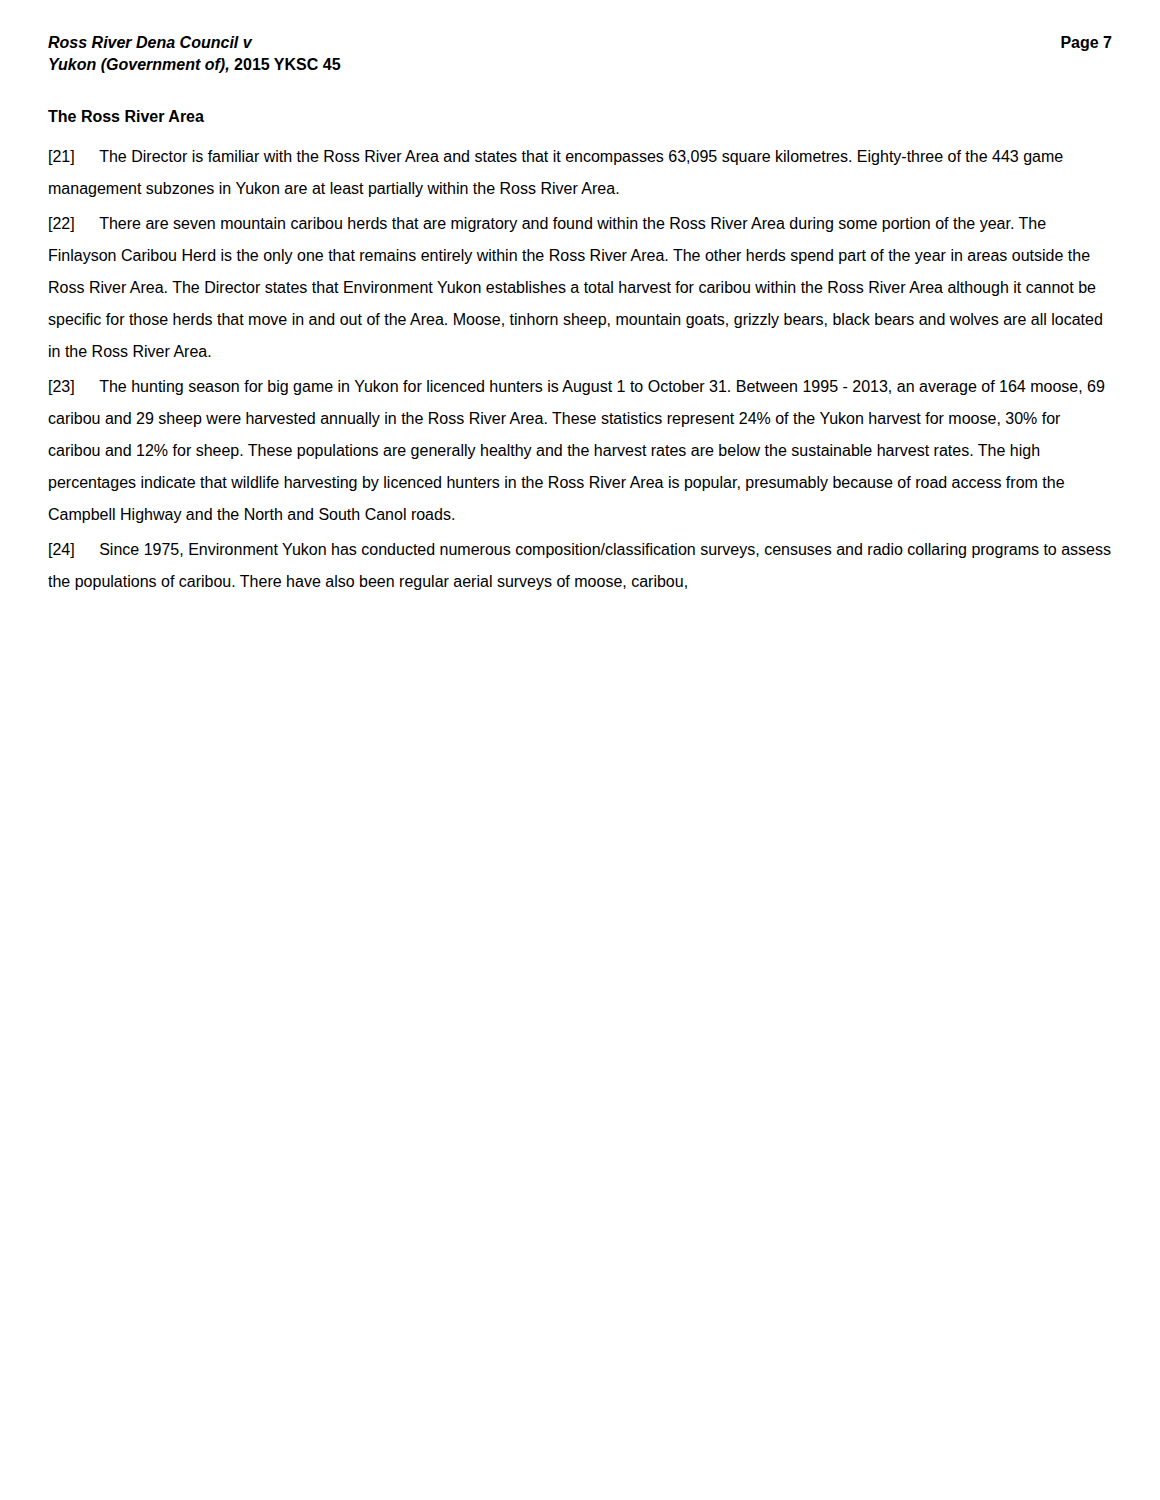Ross River Dena Council v
Yukon (Government of), 2015 YKSC 45
Page 7
The Ross River Area
[21] The Director is familiar with the Ross River Area and states that it encompasses 63,095 square kilometres. Eighty-three of the 443 game management subzones in Yukon are at least partially within the Ross River Area.
[22] There are seven mountain caribou herds that are migratory and found within the Ross River Area during some portion of the year. The Finlayson Caribou Herd is the only one that remains entirely within the Ross River Area. The other herds spend part of the year in areas outside the Ross River Area. The Director states that Environment Yukon establishes a total harvest for caribou within the Ross River Area although it cannot be specific for those herds that move in and out of the Area. Moose, tinhorn sheep, mountain goats, grizzly bears, black bears and wolves are all located in the Ross River Area.
[23] The hunting season for big game in Yukon for licenced hunters is August 1 to October 31. Between 1995 - 2013, an average of 164 moose, 69 caribou and 29 sheep were harvested annually in the Ross River Area. These statistics represent 24% of the Yukon harvest for moose, 30% for caribou and 12% for sheep. These populations are generally healthy and the harvest rates are below the sustainable harvest rates. The high percentages indicate that wildlife harvesting by licenced hunters in the Ross River Area is popular, presumably because of road access from the Campbell Highway and the North and South Canol roads.
[24] Since 1975, Environment Yukon has conducted numerous composition/classification surveys, censuses and radio collaring programs to assess the populations of caribou. There have also been regular aerial surveys of moose, caribou,